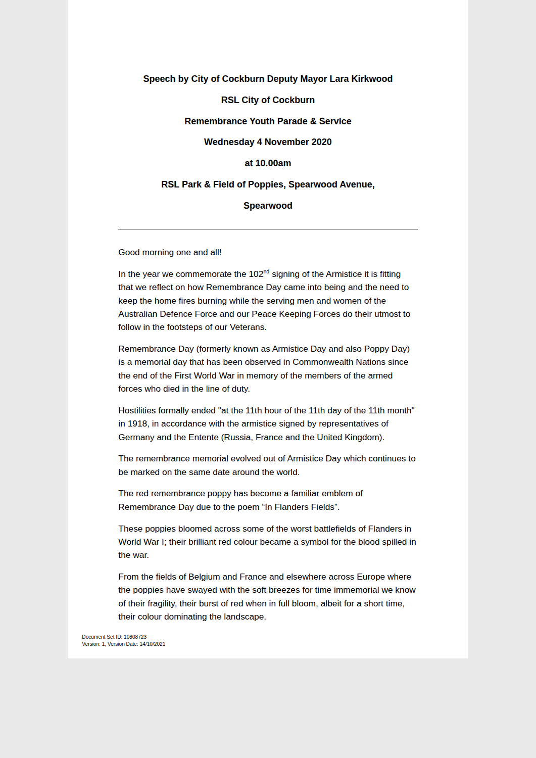Speech by City of Cockburn Deputy Mayor Lara Kirkwood
RSL City of Cockburn
Remembrance Youth Parade & Service
Wednesday 4 November 2020
at 10.00am
RSL Park & Field of Poppies, Spearwood Avenue,
Spearwood
Good morning one and all!
In the year we commemorate the 102nd signing of the Armistice it is fitting that we reflect on how Remembrance Day came into being and the need to keep the home fires burning while the serving men and women of the Australian Defence Force and our Peace Keeping Forces do their utmost to follow in the footsteps of our Veterans.
Remembrance Day (formerly known as Armistice Day and also Poppy Day) is a memorial day that has been observed in Commonwealth Nations since the end of the First World War in memory of the members of the armed forces who died in the line of duty.
Hostilities formally ended "at the 11th hour of the 11th day of the 11th month" in 1918, in accordance with the armistice signed by representatives of Germany and the Entente (Russia, France and the United Kingdom).
The remembrance memorial evolved out of Armistice Day which continues to be marked on the same date around the world.
The red remembrance poppy has become a familiar emblem of Remembrance Day due to the poem “In Flanders Fields”.
These poppies bloomed across some of the worst battlefields of Flanders in World War I; their brilliant red colour became a symbol for the blood spilled in the war.
From the fields of Belgium and France and elsewhere across Europe where the poppies have swayed with the soft breezes for time immemorial we know of their fragility, their burst of red when in full bloom, albeit for a short time, their colour dominating the landscape.
Document Set ID: 10808723
Version: 1, Version Date: 14/10/2021